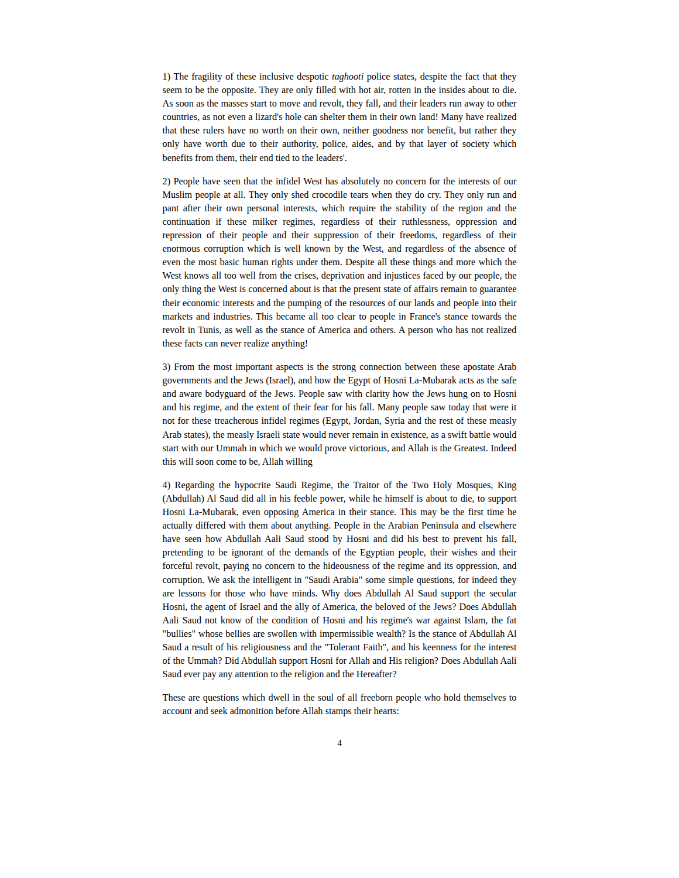1) The fragility of these inclusive despotic taghooti police states, despite the fact that they seem to be the opposite. They are only filled with hot air, rotten in the insides about to die. As soon as the masses start to move and revolt, they fall, and their leaders run away to other countries, as not even a lizard's hole can shelter them in their own land! Many have realized that these rulers have no worth on their own, neither goodness nor benefit, but rather they only have worth due to their authority, police, aides, and by that layer of society which benefits from them, their end tied to the leaders'.
2) People have seen that the infidel West has absolutely no concern for the interests of our Muslim people at all. They only shed crocodile tears when they do cry. They only run and pant after their own personal interests, which require the stability of the region and the continuation if these milker regimes, regardless of their ruthlessness, oppression and repression of their people and their suppression of their freedoms, regardless of their enormous corruption which is well known by the West, and regardless of the absence of even the most basic human rights under them. Despite all these things and more which the West knows all too well from the crises, deprivation and injustices faced by our people, the only thing the West is concerned about is that the present state of affairs remain to guarantee their economic interests and the pumping of the resources of our lands and people into their markets and industries. This became all too clear to people in France's stance towards the revolt in Tunis, as well as the stance of America and others. A person who has not realized these facts can never realize anything!
3) From the most important aspects is the strong connection between these apostate Arab governments and the Jews (Israel), and how the Egypt of Hosni La-Mubarak acts as the safe and aware bodyguard of the Jews. People saw with clarity how the Jews hung on to Hosni and his regime, and the extent of their fear for his fall. Many people saw today that were it not for these treacherous infidel regimes (Egypt, Jordan, Syria and the rest of these measly Arab states), the measly Israeli state would never remain in existence, as a swift battle would start with our Ummah in which we would prove victorious, and Allah is the Greatest. Indeed this will soon come to be, Allah willing
4) Regarding the hypocrite Saudi Regime, the Traitor of the Two Holy Mosques, King (Abdullah) Al Saud did all in his feeble power, while he himself is about to die, to support Hosni La-Mubarak, even opposing America in their stance. This may be the first time he actually differed with them about anything. People in the Arabian Peninsula and elsewhere have seen how Abdullah Aali Saud stood by Hosni and did his best to prevent his fall, pretending to be ignorant of the demands of the Egyptian people, their wishes and their forceful revolt, paying no concern to the hideousness of the regime and its oppression, and corruption. We ask the intelligent in "Saudi Arabia" some simple questions, for indeed they are lessons for those who have minds. Why does Abdullah Al Saud support the secular Hosni, the agent of Israel and the ally of America, the beloved of the Jews? Does Abdullah Aali Saud not know of the condition of Hosni and his regime's war against Islam, the fat "bullies" whose bellies are swollen with impermissible wealth? Is the stance of Abdullah Al Saud a result of his religiousness and the "Tolerant Faith", and his keenness for the interest of the Ummah? Did Abdullah support Hosni for Allah and His religion? Does Abdullah Aali Saud ever pay any attention to the religion and the Hereafter?
These are questions which dwell in the soul of all freeborn people who hold themselves to account and seek admonition before Allah stamps their hearts:
4